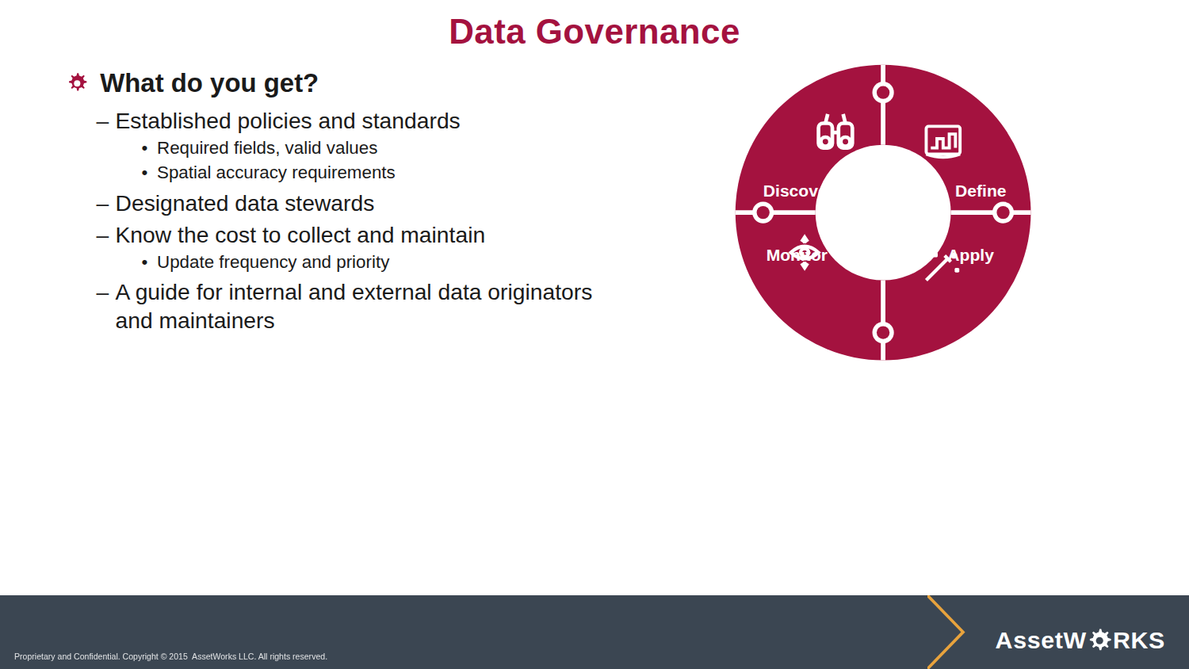Data Governance
What do you get?
Established policies and standards
Required fields, valid values
Spatial accuracy requirements
Designated data stewards
Know the cost to collect and maintain
Update frequency and priority
A guide for internal and external data originators and maintainers
Discover
Define
Monitor
Apply
Proprietary and Confidential. Copyright © 2015 AssetWorks LLC. All rights reserved.
AssetW RKS